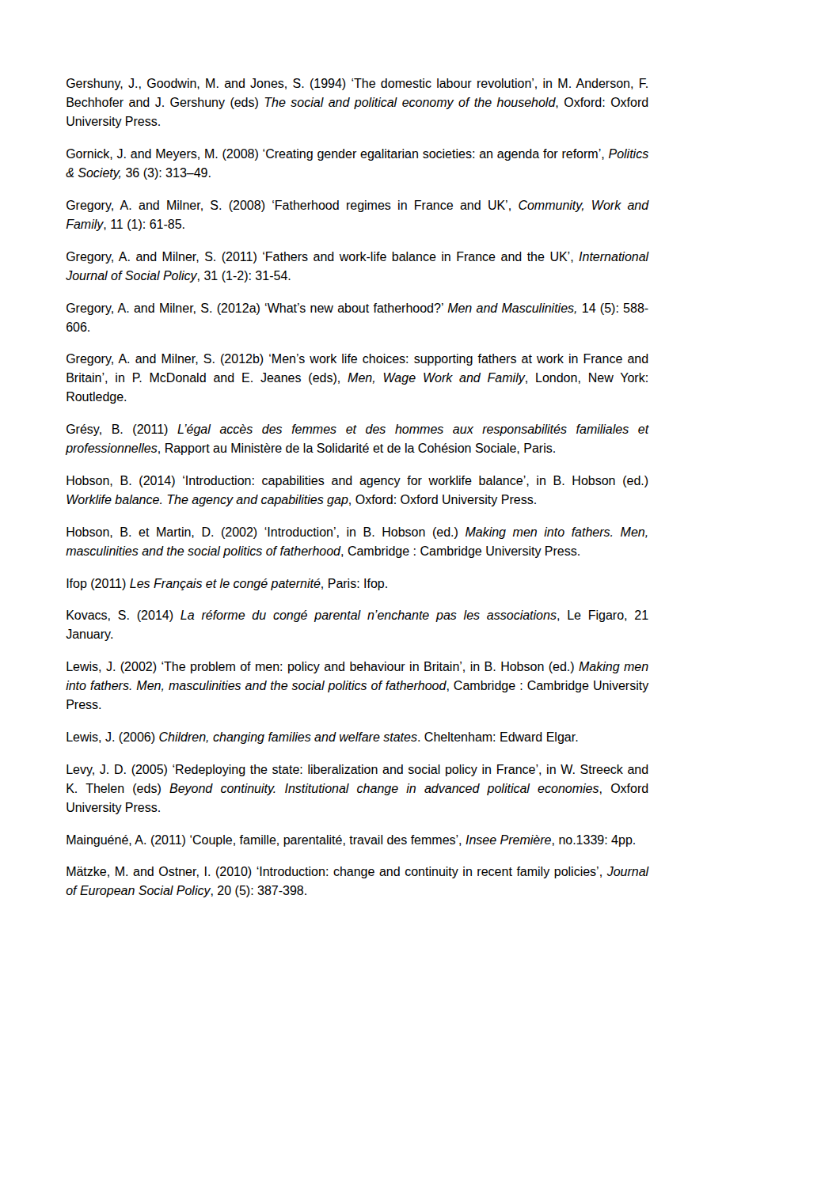Gershuny, J., Goodwin, M. and Jones, S. (1994) ‘The domestic labour revolution’, in M. Anderson, F. Bechhofer and J. Gershuny (eds) The social and political economy of the household, Oxford: Oxford University Press.
Gornick, J. and Meyers, M. (2008) ‘Creating gender egalitarian societies: an agenda for reform’, Politics & Society, 36 (3): 313–49.
Gregory, A. and Milner, S. (2008) ‘Fatherhood regimes in France and UK’, Community, Work and Family, 11 (1): 61-85.
Gregory, A. and Milner, S. (2011) ‘Fathers and work-life balance in France and the UK’, International Journal of Social Policy, 31 (1-2): 31-54.
Gregory, A. and Milner, S. (2012a) ‘What’s new about fatherhood?’ Men and Masculinities, 14 (5): 588-606.
Gregory, A. and Milner, S. (2012b) ‘Men’s work life choices: supporting fathers at work in France and Britain’, in P. McDonald and E. Jeanes (eds), Men, Wage Work and Family, London, New York: Routledge.
Grésy, B. (2011) L’égal accès des femmes et des hommes aux responsabilités familiales et professionnelles, Rapport au Ministère de la Solidarité et de la Cohésion Sociale, Paris.
Hobson, B. (2014) ‘Introduction: capabilities and agency for worklife balance’, in B. Hobson (ed.) Worklife balance. The agency and capabilities gap, Oxford: Oxford University Press.
Hobson, B. et Martin, D. (2002) ‘Introduction’, in B. Hobson (ed.) Making men into fathers. Men, masculinities and the social politics of fatherhood, Cambridge : Cambridge University Press.
Ifop (2011) Les Français et le congé paternité, Paris: Ifop.
Kovacs, S. (2014) La réforme du congé parental n’enchante pas les associations, Le Figaro, 21 January.
Lewis, J. (2002) ‘The problem of men: policy and behaviour in Britain’, in B. Hobson (ed.) Making men into fathers. Men, masculinities and the social politics of fatherhood, Cambridge : Cambridge University Press.
Lewis, J. (2006) Children, changing families and welfare states. Cheltenham: Edward Elgar.
Levy, J. D. (2005) ‘Redeploying the state: liberalization and social policy in France’, in W. Streeck and K. Thelen (eds) Beyond continuity. Institutional change in advanced political economies, Oxford University Press.
Mainguéné, A. (2011) ‘Couple, famille, parentalité, travail des femmes’, Insee Première, no.1339: 4pp.
Mätzke, M. and Ostner, I. (2010) ‘Introduction: change and continuity in recent family policies’, Journal of European Social Policy, 20 (5): 387-398.